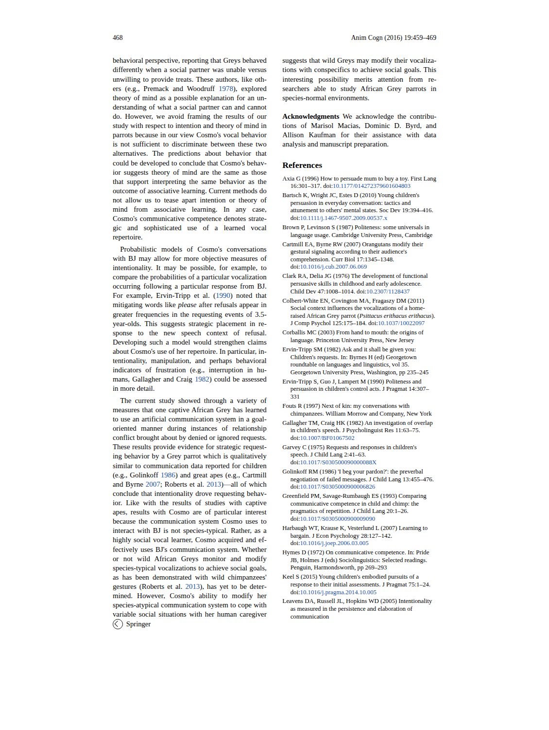468
Anim Cogn (2016) 19:459–469
behavioral perspective, reporting that Greys behaved differently when a social partner was unable versus unwilling to provide treats. These authors, like others (e.g., Premack and Woodruff 1978), explored theory of mind as a possible explanation for an understanding of what a social partner can and cannot do. However, we avoid framing the results of our study with respect to intention and theory of mind in parrots because in our view Cosmo's vocal behavior is not sufficient to discriminate between these two alternatives. The predictions about behavior that could be developed to conclude that Cosmo's behavior suggests theory of mind are the same as those that support interpreting the same behavior as the outcome of associative learning. Current methods do not allow us to tease apart intention or theory of mind from associative learning. In any case, Cosmo's communicative competence denotes strategic and sophisticated use of a learned vocal repertoire.
Probabilistic models of Cosmo's conversations with BJ may allow for more objective measures of intentionality. It may be possible, for example, to compare the probabilities of a particular vocalization occurring following a particular response from BJ. For example, Ervin-Tripp et al. (1990) noted that mitigating words like please after refusals appear in greater frequencies in the requesting events of 3.5-year-olds. This suggests strategic placement in response to the new speech context of refusal. Developing such a model would strengthen claims about Cosmo's use of her repertoire. In particular, intentionality, manipulation, and perhaps behavioral indicators of frustration (e.g., interruption in humans, Gallagher and Craig 1982) could be assessed in more detail.
The current study showed through a variety of measures that one captive African Grey has learned to use an artificial communication system in a goal-oriented manner during instances of relationship conflict brought about by denied or ignored requests. These results provide evidence for strategic requesting behavior by a Grey parrot which is qualitatively similar to communication data reported for children (e.g., Golinkoff 1986) and great apes (e.g., Cartmill and Byrne 2007; Roberts et al. 2013)—all of which conclude that intentionality drove requesting behavior. Like with the results of studies with captive apes, results with Cosmo are of particular interest because the communication system Cosmo uses to interact with BJ is not species-typical. Rather, as a highly social vocal learner, Cosmo acquired and effectively uses BJ's communication system. Whether or not wild African Greys monitor and modify species-typical vocalizations to achieve social goals, as has been demonstrated with wild chimpanzees' gestures (Roberts et al. 2013), has yet to be determined. However, Cosmo's ability to modify her species-atypical communication system to cope with variable social situations with her human caregiver suggests that wild Greys may modify their vocalizations with conspecifics to achieve social goals. This interesting possibility merits attention from researchers able to study African Grey parrots in species-normal environments.
Acknowledgments We acknowledge the contributions of Marisol Macias, Dominic D. Byrd, and Allison Kaufman for their assistance with data analysis and manuscript preparation.
References
Axia G (1996) How to persuade mum to buy a toy. First Lang 16:301–317. doi:10.1177/014272379601604803
Bartsch K, Wright JC, Estes D (2010) Young children's persuasion in everyday conversation: tactics and attunement to others' mental states. Soc Dev 19:394–416. doi:10.1111/j.1467-9507.2009.00537.x
Brown P, Levinson S (1987) Politeness: some universals in language usage. Cambridge University Press, Cambridge
Cartmill EA, Byrne RW (2007) Orangutans modify their gestural signaling according to their audience's comprehension. Curr Biol 17:1345–1348. doi:10.1016/j.cub.2007.06.069
Clark RA, Delia JG (1976) The development of functional persuasive skills in childhood and early adolescence. Child Dev 47:1008–1014. doi:10.2307/1128437
Colbert-White EN, Covington MA, Fragaszy DM (2011) Social context influences the vocalizations of a home-raised African Grey parrot (Psittacus erithacus erithacus). J Comp Psychol 125:175–184. doi:10.1037/10022097
Corballis MC (2003) From hand to mouth: the origins of language. Princeton University Press, New Jersey
Ervin-Tripp SM (1982) Ask and it shall be given you: Children's requests. In: Byrnes H (ed) Georgetown roundtable on languages and linguistics, vol 35. Georgetown University Press, Washington, pp 235–245
Ervin-Tripp S, Guo J, Lampert M (1990) Politeness and persuasion in children's control acts. J Pragmat 14:307–331
Fouts R (1997) Next of kin: my conversations with chimpanzees. William Morrow and Company, New York
Gallagher TM, Craig HK (1982) An investigation of overlap in children's speech. J Psycholinguist Res 11:63–75. doi:10.1007/BF01067502
Garvey C (1975) Requests and responses in children's speech. J Child Lang 2:41–63. doi:10.1017/S030500090000088X
Golinkoff RM (1986) 'I beg your pardon?': the preverbal negotiation of failed messages. J Child Lang 13:455–476. doi:10.1017/S0305000900006826
Greenfield PM, Savage-Rumbaugh ES (1993) Comparing communicative competence in child and chimp: the pragmatics of repetition. J Child Lang 20:1–26. doi:10.1017/S0305000900009090
Harbaugh WT, Krause K, Vesterlund L (2007) Learning to bargain. J Econ Psychology 28:127–142. doi:10.1016/j.joep.2006.03.005
Hymes D (1972) On communicative competence. In: Pride JB, Holmes J (eds) Sociolinguistics: Selected readings. Penguin, Harmondsworth, pp 269–293
Keel S (2015) Young children's embodied pursuits of a response to their initial assessments. J Pragmat 75:1–24. doi:10.1016/j.pragma.2014.10.005
Leavens DA, Russell JL, Hopkins WD (2005) Intentionality as measured in the persistence and elaboration of communication
Springer